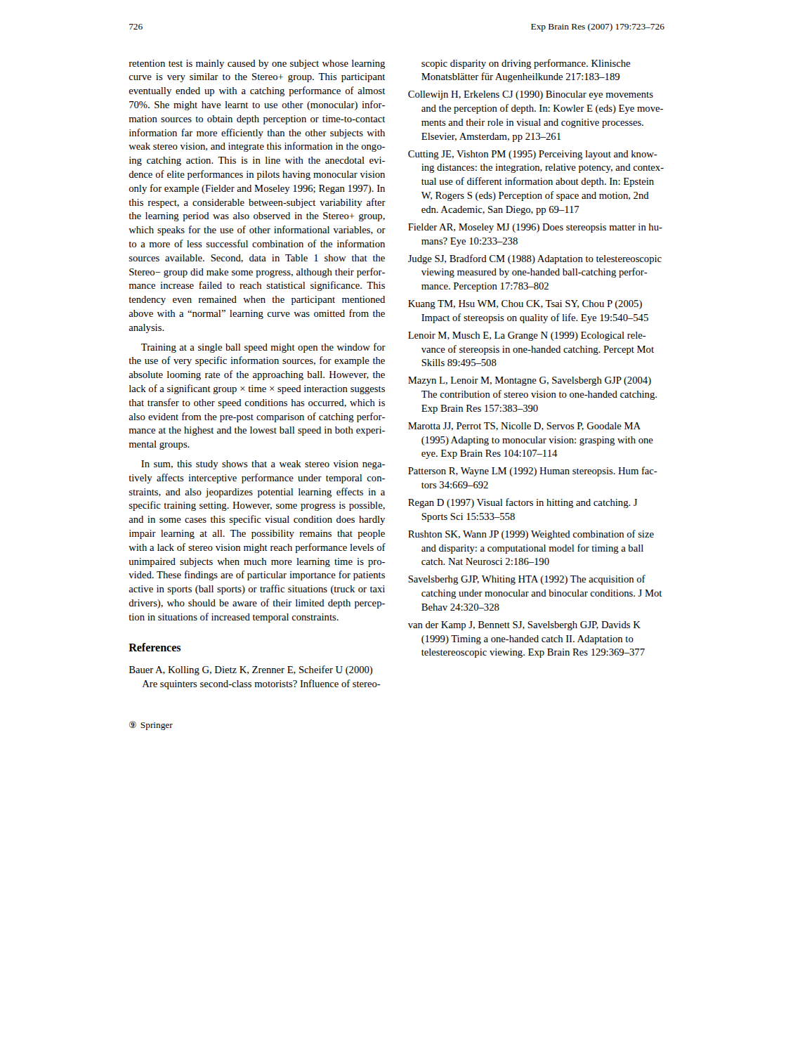726 Exp Brain Res (2007) 179:723–726
retention test is mainly caused by one subject whose learning curve is very similar to the Stereo+ group. This participant eventually ended up with a catching performance of almost 70%. She might have learnt to use other (monocular) information sources to obtain depth perception or time-to-contact information far more efficiently than the other subjects with weak stereo vision, and integrate this information in the ongoing catching action. This is in line with the anecdotal evidence of elite performances in pilots having monocular vision only for example (Fielder and Moseley 1996; Regan 1997). In this respect, a considerable between-subject variability after the learning period was also observed in the Stereo+ group, which speaks for the use of other informational variables, or to a more of less successful combination of the information sources available. Second, data in Table 1 show that the Stereo− group did make some progress, although their performance increase failed to reach statistical significance. This tendency even remained when the participant mentioned above with a “normal” learning curve was omitted from the analysis.
Training at a single ball speed might open the window for the use of very specific information sources, for example the absolute looming rate of the approaching ball. However, the lack of a significant group × time × speed interaction suggests that transfer to other speed conditions has occurred, which is also evident from the pre-post comparison of catching performance at the highest and the lowest ball speed in both experimental groups.
In sum, this study shows that a weak stereo vision negatively affects interceptive performance under temporal constraints, and also jeopardizes potential learning effects in a specific training setting. However, some progress is possible, and in some cases this specific visual condition does hardly impair learning at all. The possibility remains that people with a lack of stereo vision might reach performance levels of unimpaired subjects when much more learning time is provided. These findings are of particular importance for patients active in sports (ball sports) or traffic situations (truck or taxi drivers), who should be aware of their limited depth perception in situations of increased temporal constraints.
References
Bauer A, Kolling G, Dietz K, Zrenner E, Scheifer U (2000) Are squinters second-class motorists? Influence of stereoscopic disparity on driving performance. Klinische Monatsblätter für Augenheilkunde 217:183–189
Collewijn H, Erkelens CJ (1990) Binocular eye movements and the perception of depth. In: Kowler E (eds) Eye movements and their role in visual and cognitive processes. Elsevier, Amsterdam, pp 213–261
Cutting JE, Vishton PM (1995) Perceiving layout and knowing distances: the integration, relative potency, and contextual use of different information about depth. In: Epstein W, Rogers S (eds) Perception of space and motion, 2nd edn. Academic, San Diego, pp 69–117
Fielder AR, Moseley MJ (1996) Does stereopsis matter in humans? Eye 10:233–238
Judge SJ, Bradford CM (1988) Adaptation to telestereoscopic viewing measured by one-handed ball-catching performance. Perception 17:783–802
Kuang TM, Hsu WM, Chou CK, Tsai SY, Chou P (2005) Impact of stereopsis on quality of life. Eye 19:540–545
Lenoir M, Musch E, La Grange N (1999) Ecological relevance of stereopsis in one-handed catching. Percept Mot Skills 89:495–508
Mazyn L, Lenoir M, Montagne G, Savelsbergh GJP (2004) The contribution of stereo vision to one-handed catching. Exp Brain Res 157:383–390
Marotta JJ, Perrot TS, Nicolle D, Servos P, Goodale MA (1995) Adapting to monocular vision: grasping with one eye. Exp Brain Res 104:107–114
Patterson R, Wayne LM (1992) Human stereopsis. Hum factors 34:669–692
Regan D (1997) Visual factors in hitting and catching. J Sports Sci 15:533–558
Rushton SK, Wann JP (1999) Weighted combination of size and disparity: a computational model for timing a ball catch. Nat Neurosci 2:186–190
Savelsberhg GJP, Whiting HTA (1992) The acquisition of catching under monocular and binocular conditions. J Mot Behav 24:320–328
van der Kamp J, Bennett SJ, Savelsbergh GJP, Davids K (1999) Timing a one-handed catch II. Adaptation to telestereoscopic viewing. Exp Brain Res 129:369–377
Springer